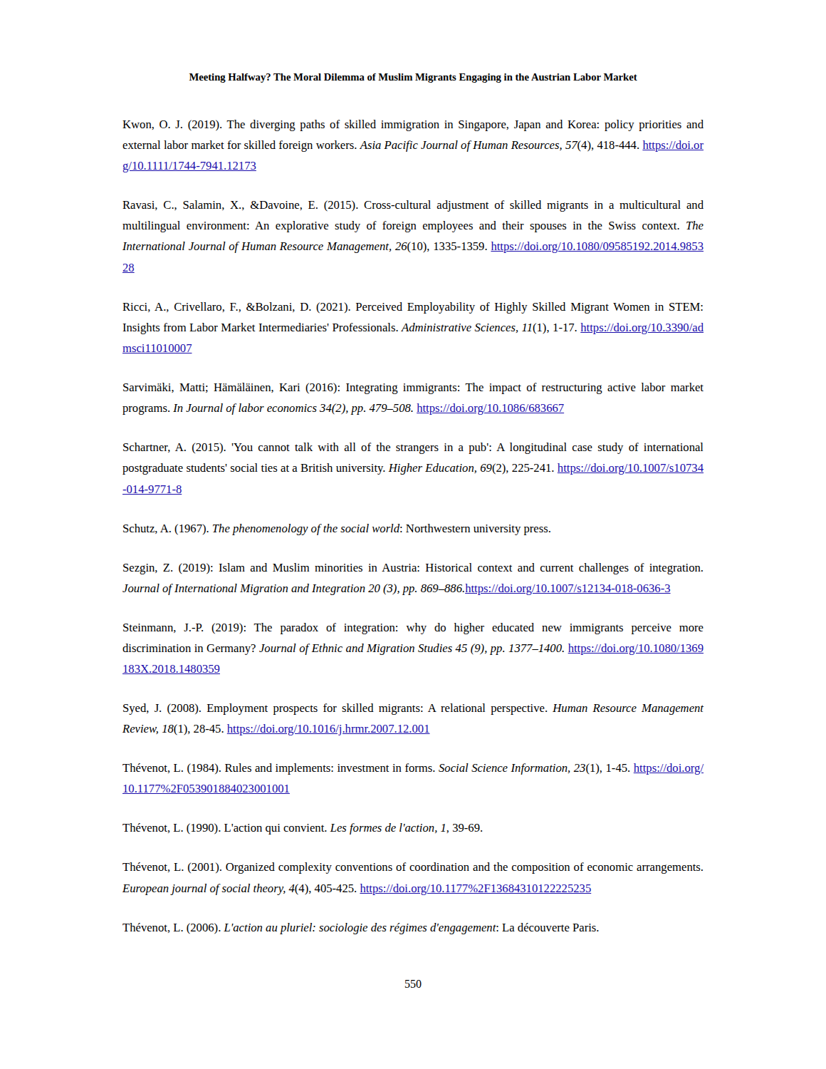Meeting Halfway? The Moral Dilemma of Muslim Migrants Engaging in the Austrian Labor Market
Kwon, O. J. (2019). The diverging paths of skilled immigration in Singapore, Japan and Korea: policy priorities and external labor market for skilled foreign workers. Asia Pacific Journal of Human Resources, 57(4), 418-444. https://doi.org/10.1111/1744-7941.12173
Ravasi, C., Salamin, X., &Davoine, E. (2015). Cross-cultural adjustment of skilled migrants in a multicultural and multilingual environment: An explorative study of foreign employees and their spouses in the Swiss context. The International Journal of Human Resource Management, 26(10), 1335-1359. https://doi.org/10.1080/09585192.2014.985328
Ricci, A., Crivellaro, F., &Bolzani, D. (2021). Perceived Employability of Highly Skilled Migrant Women in STEM: Insights from Labor Market Intermediaries' Professionals. Administrative Sciences, 11(1), 1-17. https://doi.org/10.3390/admsci11010007
Sarvimäki, Matti; Hämäläinen, Kari (2016): Integrating immigrants: The impact of restructuring active labor market programs. In Journal of labor economics 34(2), pp. 479–508. https://doi.org/10.1086/683667
Schartner, A. (2015). 'You cannot talk with all of the strangers in a pub': A longitudinal case study of international postgraduate students' social ties at a British university. Higher Education, 69(2), 225-241. https://doi.org/10.1007/s10734-014-9771-8
Schutz, A. (1967). The phenomenology of the social world: Northwestern university press.
Sezgin, Z. (2019): Islam and Muslim minorities in Austria: Historical context and current challenges of integration. Journal of International Migration and Integration 20 (3), pp. 869–886. https://doi.org/10.1007/s12134-018-0636-3
Steinmann, J.-P. (2019): The paradox of integration: why do higher educated new immigrants perceive more discrimination in Germany? Journal of Ethnic and Migration Studies 45 (9), pp. 1377–1400. https://doi.org/10.1080/1369183X.2018.1480359
Syed, J. (2008). Employment prospects for skilled migrants: A relational perspective. Human Resource Management Review, 18(1), 28-45. https://doi.org/10.1016/j.hrmr.2007.12.001
Thévenot, L. (1984). Rules and implements: investment in forms. Social Science Information, 23(1), 1-45. https://doi.org/10.1177%2F053901884023001001
Thévenot, L. (1990). L'action qui convient. Les formes de l'action, 1, 39-69.
Thévenot, L. (2001). Organized complexity conventions of coordination and the composition of economic arrangements. European journal of social theory, 4(4), 405-425. https://doi.org/10.1177%2F13684310122225235
Thévenot, L. (2006). L'action au pluriel: sociologie des régimes d'engagement: La découverte Paris.
550